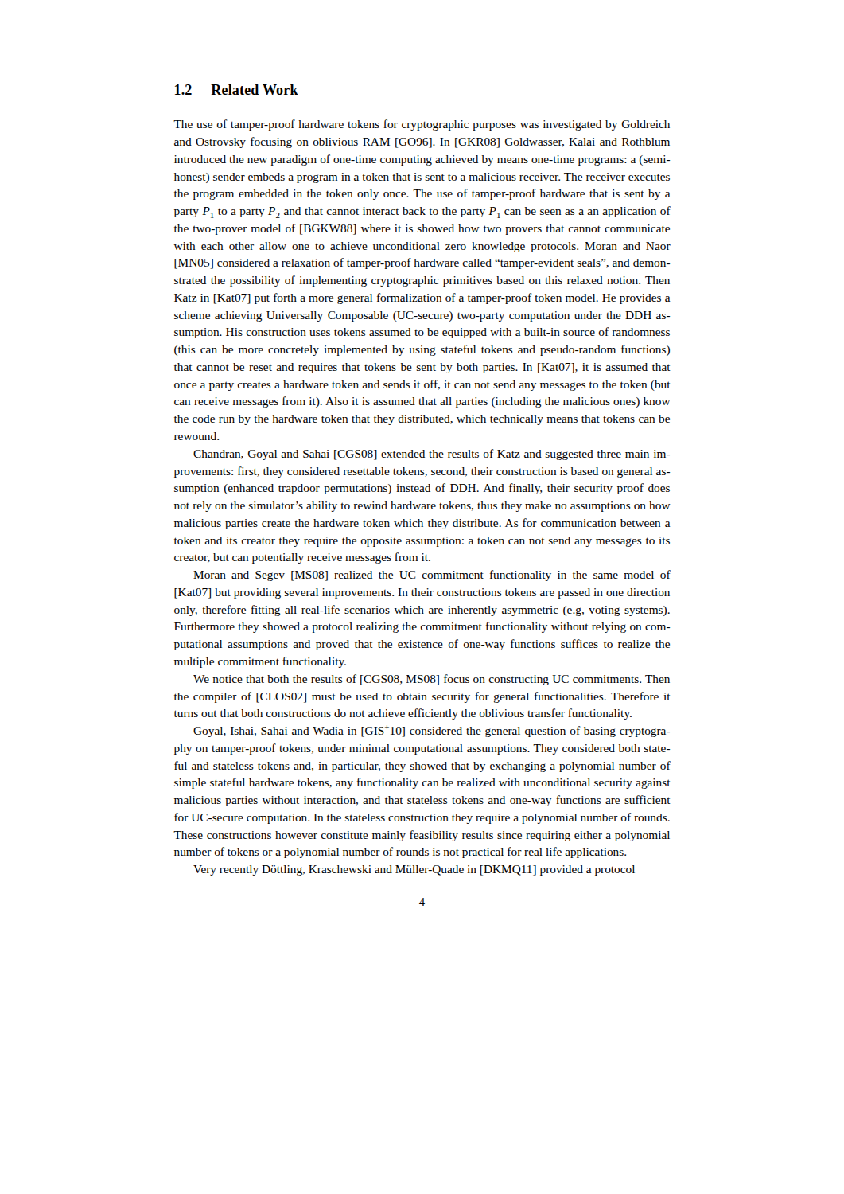1.2 Related Work
The use of tamper-proof hardware tokens for cryptographic purposes was investigated by Goldreich and Ostrovsky focusing on oblivious RAM [GO96]. In [GKR08] Goldwasser, Kalai and Rothblum introduced the new paradigm of one-time computing achieved by means one-time programs: a (semi-honest) sender embeds a program in a token that is sent to a malicious receiver. The receiver executes the program embedded in the token only once. The use of tamper-proof hardware that is sent by a party P 1 to a party P 2 and that cannot interact back to the party P 1 can be seen as a an application of the two-prover model of [BGKW88] where it is showed how two provers that cannot communicate with each other allow one to achieve unconditional zero knowledge protocols. Moran and Naor [MN05] considered a relaxation of tamper-proof hardware called “tamper-evident seals”, and demonstrated the possibility of implementing cryptographic primitives based on this relaxed notion. Then Katz in [Kat07] put forth a more general formalization of a tamper-proof token model. He provides a scheme achieving Universally Composable (UC-secure) two-party computation under the DDH assumption. His construction uses tokens assumed to be equipped with a built-in source of randomness (this can be more concretely implemented by using stateful tokens and pseudo-random functions) that cannot be reset and requires that tokens be sent by both parties. In [Kat07], it is assumed that once a party creates a hardware token and sends it off, it can not send any messages to the token (but can receive messages from it). Also it is assumed that all parties (including the malicious ones) know the code run by the hardware token that they distributed, which technically means that tokens can be rewound.
Chandran, Goyal and Sahai [CGS08] extended the results of Katz and suggested three main improvements: first, they considered resettable tokens, second, their construction is based on general assumption (enhanced trapdoor permutations) instead of DDH. And finally, their security proof does not rely on the simulator’s ability to rewind hardware tokens, thus they make no assumptions on how malicious parties create the hardware token which they distribute. As for communication between a token and its creator they require the opposite assumption: a token can not send any messages to its creator, but can potentially receive messages from it.
Moran and Segev [MS08] realized the UC commitment functionality in the same model of [Kat07] but providing several improvements. In their constructions tokens are passed in one direction only, therefore fitting all real-life scenarios which are inherently asymmetric (e.g, voting systems). Furthermore they showed a protocol realizing the commitment functionality without relying on computational assumptions and proved that the existence of one-way functions suffices to realize the multiple commitment functionality.
We notice that both the results of [CGS08, MS08] focus on constructing UC commitments. Then the compiler of [CLOS02] must be used to obtain security for general functionalities. Therefore it turns out that both constructions do not achieve efficiently the oblivious transfer functionality.
Goyal, Ishai, Sahai and Wadia in [GIS+10] considered the general question of basing cryptography on tamper-proof tokens, under minimal computational assumptions. They considered both stateful and stateless tokens and, in particular, they showed that by exchanging a polynomial number of simple stateful hardware tokens, any functionality can be realized with unconditional security against malicious parties without interaction, and that stateless tokens and one-way functions are sufficient for UC-secure computation. In the stateless construction they require a polynomial number of rounds. These constructions however constitute mainly feasibility results since requiring either a polynomial number of tokens or a polynomial number of rounds is not practical for real life applications.
Very recently Döttling, Kraschewski and Müller-Quade in [DKMQ11] provided a protocol
4